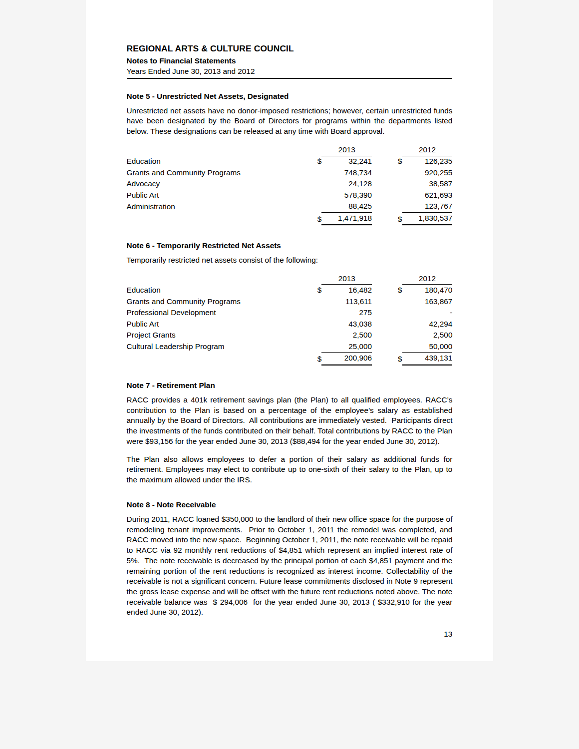REGIONAL ARTS & CULTURE COUNCIL
Notes to Financial Statements
Years Ended June 30, 2013 and 2012
Note 5 - Unrestricted Net Assets, Designated
Unrestricted net assets have no donor-imposed restrictions; however, certain unrestricted funds have been designated by the Board of Directors for programs within the departments listed below. These designations can be released at any time with Board approval.
| | | 2013 | | | 2012 |
| Education | $ | 32,241 | | $ | 126,235 |
| Grants and Community Programs | | 748,734 | | | 920,255 |
| Advocacy | | 24,128 | | | 38,587 |
| Public Art | | 578,390 | | | 621,693 |
| Administration | | 88,425 | | | 123,767 |
| | $ | 1,471,918 | | $ | 1,830,537 |
Note 6 - Temporarily Restricted Net Assets
Temporarily restricted net assets consist of the following:
| | | 2013 | | | 2012 |
| Education | $ | 16,482 | | $ | 180,470 |
| Grants and Community Programs | | 113,611 | | | 163,867 |
| Professional Development | | 275 | | | - |
| Public Art | | 43,038 | | | 42,294 |
| Project Grants | | 2,500 | | | 2,500 |
| Cultural Leadership Program | | 25,000 | | | 50,000 |
| | $ | 200,906 | | $ | 439,131 |
Note 7 - Retirement Plan
RACC provides a 401k retirement savings plan (the Plan) to all qualified employees. RACC’s contribution to the Plan is based on a percentage of the employee’s salary as established annually by the Board of Directors. All contributions are immediately vested. Participants direct the investments of the funds contributed on their behalf. Total contributions by RACC to the Plan were $93,156 for the year ended June 30, 2013 ($88,494 for the year ended June 30, 2012).
The Plan also allows employees to defer a portion of their salary as additional funds for retirement. Employees may elect to contribute up to one-sixth of their salary to the Plan, up to the maximum allowed under the IRS.
Note 8 - Note Receivable
During 2011, RACC loaned $350,000 to the landlord of their new office space for the purpose of remodeling tenant improvements. Prior to October 1, 2011 the remodel was completed, and RACC moved into the new space. Beginning October 1, 2011, the note receivable will be repaid to RACC via 92 monthly rent reductions of $4,851 which represent an implied interest rate of 5%. The note receivable is decreased by the principal portion of each $4,851 payment and the remaining portion of the rent reductions is recognized as interest income. Collectability of the receivable is not a significant concern. Future lease commitments disclosed in Note 9 represent the gross lease expense and will be offset with the future rent reductions noted above. The note receivable balance was $ 294,006 for the year ended June 30, 2013 ( $332,910 for the year ended June 30, 2012).
13